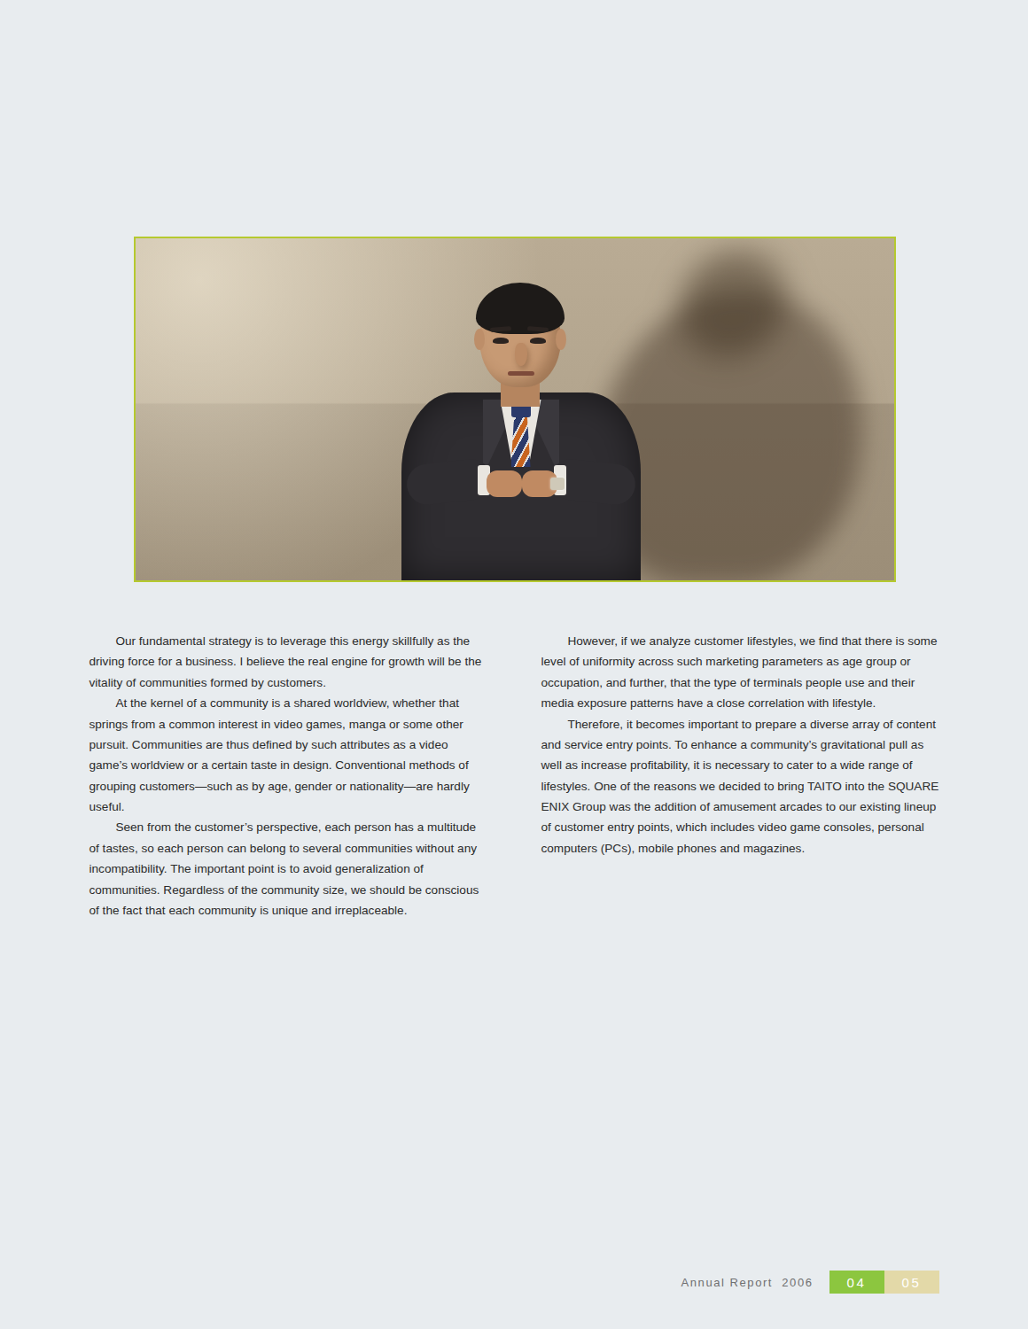Our fundamental strategy is to leverage this energy skillfully as the driving force for a business. I believe the real engine for growth will be the vitality of communities formed by customers.
At the kernel of a community is a shared worldview, whether that springs from a common interest in video games, manga or some other pursuit. Communities are thus defined by such attributes as a video game’s worldview or a certain taste in design. Conventional methods of grouping customers—such as by age, gender or nationality—are hardly useful.
Seen from the customer’s perspective, each person has a multitude of tastes, so each person can belong to several communities without any incompatibility. The important point is to avoid generalization of communities. Regardless of the community size, we should be conscious of the fact that each community is unique and irreplaceable.
However, if we analyze customer lifestyles, we find that there is some level of uniformity across such marketing parameters as age group or occupation, and further, that the type of terminals people use and their media exposure patterns have a close correlation with lifestyle.
Therefore, it becomes important to prepare a diverse array of content and service entry points. To enhance a community’s gravitational pull as well as increase profitability, it is necessary to cater to a wide range of lifestyles. One of the reasons we decided to bring TAITO into the SQUARE ENIX Group was the addition of amusement arcades to our existing lineup of customer entry points, which includes video game consoles, personal computers (PCs), mobile phones and magazines.
Annual Report 2006 04 05